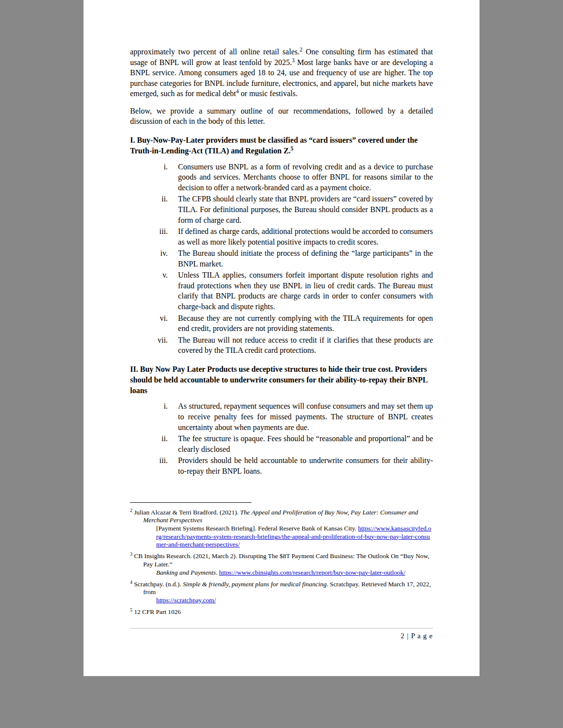approximately two percent of all online retail sales.2 One consulting firm has estimated that usage of BNPL will grow at least tenfold by 2025.3 Most large banks have or are developing a BNPL service. Among consumers aged 18 to 24, use and frequency of use are higher. The top purchase categories for BNPL include furniture, electronics, and apparel, but niche markets have emerged, such as for medical debt4 or music festivals.
Below, we provide a summary outline of our recommendations, followed by a detailed discussion of each in the body of this letter.
I. Buy-Now-Pay-Later providers must be classified as “card issuers” covered under the Truth-in-Lending-Act (TILA) and Regulation Z.5
Consumers use BNPL as a form of revolving credit and as a device to purchase goods and services. Merchants choose to offer BNPL for reasons similar to the decision to offer a network-branded card as a payment choice.
The CFPB should clearly state that BNPL providers are “card issuers” covered by TILA. For definitional purposes, the Bureau should consider BNPL products as a form of charge card.
If defined as charge cards, additional protections would be accorded to consumers as well as more likely potential positive impacts to credit scores.
The Bureau should initiate the process of defining the “large participants” in the BNPL market.
Unless TILA applies, consumers forfeit important dispute resolution rights and fraud protections when they use BNPL in lieu of credit cards. The Bureau must clarify that BNPL products are charge cards in order to confer consumers with charge-back and dispute rights.
Because they are not currently complying with the TILA requirements for open end credit, providers are not providing statements.
The Bureau will not reduce access to credit if it clarifies that these products are covered by the TILA credit card protections.
II. Buy Now Pay Later Products use deceptive structures to hide their true cost. Providers should be held accountable to underwrite consumers for their ability-to-repay their BNPL loans
As structured, repayment sequences will confuse consumers and may set them up to receive penalty fees for missed payments. The structure of BNPL creates uncertainty about when payments are due.
The fee structure is opaque. Fees should be “reasonable and proportional” and be clearly disclosed
Providers should be held accountable to underwrite consumers for their ability-to-repay their BNPL loans.
2 Julian Alcazar & Terri Bradford. (2021). The Appeal and Proliferation of Buy Now, Pay Later: Consumer and Merchant Perspectives [Payment Systems Research Briefing]. Federal Reserve Bank of Kansas City. https://www.kansascityfed.org/research/payments-system-research-briefings/the-appeal-and-proliferation-of-buy-now-pay-later-consumer-and-merchant-perspectives/
3 CB Insights Research. (2021, March 2). Disrupting The $8T Payment Card Business: The Outlook On “Buy Now, Pay Later.” Banking and Payments. https://www.cbinsights.com/research/report/buy-now-pay-later-outlook/
4 Scratchpay. (n.d.). Simple & friendly, payment plans for medical financing. Scratchpay. Retrieved March 17, 2022, from https://scratchpay.com/
5 12 CFR Part 1026
2 | P a g e